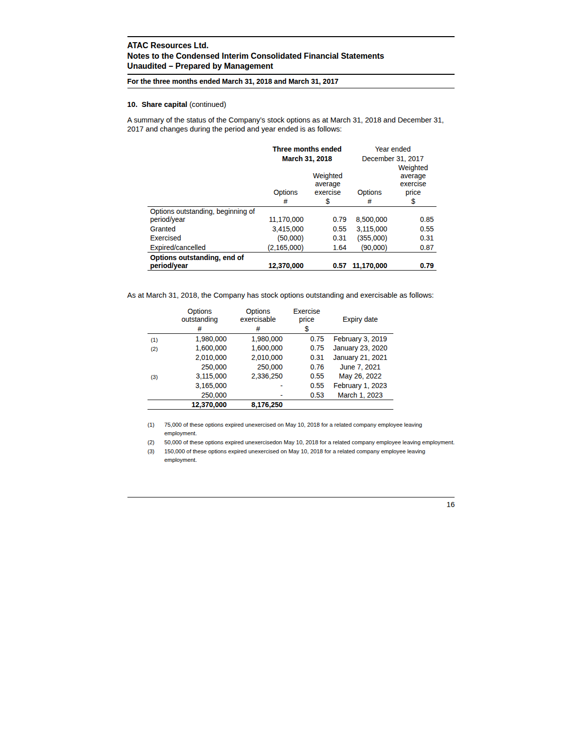ATAC Resources Ltd.
Notes to the Condensed Interim Consolidated Financial Statements
Unaudited – Prepared by Management
For the three months ended March 31, 2018 and March 31, 2017
10. Share capital (continued)
A summary of the status of the Company’s stock options as at March 31, 2018 and December 31, 2017 and changes during the period and year ended is as follows:
| | Three months ended | Year ended |
| | March 31, 2018 | December 31, 2017 |
| | Options | Weighted average exercise | Options | Weighted average exercise price |
| | # | $ | # | $ |
| Options outstanding, beginning of period/year | 11,170,000 | 0.79 | 8,500,000 | 0.85 |
| Granted | 3,415,000 | 0.55 | 3,115,000 | 0.55 |
| Exercised | (50,000) | 0.31 | (355,000) | 0.31 |
| Expired/cancelled | (2,165,000) | 1.64 | (90,000) | 0.87 |
| Options outstanding, end of period/year | 12,370,000 | 0.57 | 11,170,000 | 0.79 |
As at March 31, 2018, the Company has stock options outstanding and exercisable as follows:
| | Options outstanding | Options exercisable | Exercise price | Expiry date |
| | # | # | $ | |
| (1) | 1,980,000 | 1,980,000 | 0.75 | February 3, 2019 |
| (2) | 1,600,000 | 1,600,000 | 0.75 | January 23, 2020 |
| | 2,010,000 | 2,010,000 | 0.31 | January 21, 2021 |
| | 250,000 | 250,000 | 0.76 | June 7, 2021 |
| (3) | 3,115,000 | 2,336,250 | 0.55 | May 26, 2022 |
| | 3,165,000 | - | 0.55 | February 1, 2023 |
| | 250,000 | - | 0.53 | March 1, 2023 |
| | 12,370,000 | 8,176,250 | | |
(1)
75,000 of these options expired unexercised on May 10, 2018 for a related company employee leaving employment.
(2)
50,000 of these options expired unexercisedon May 10, 2018 for a related company employee leaving employment.
(3)
150,000 of these options expired unexercised on May 10, 2018 for a related company employee leaving employment.
16